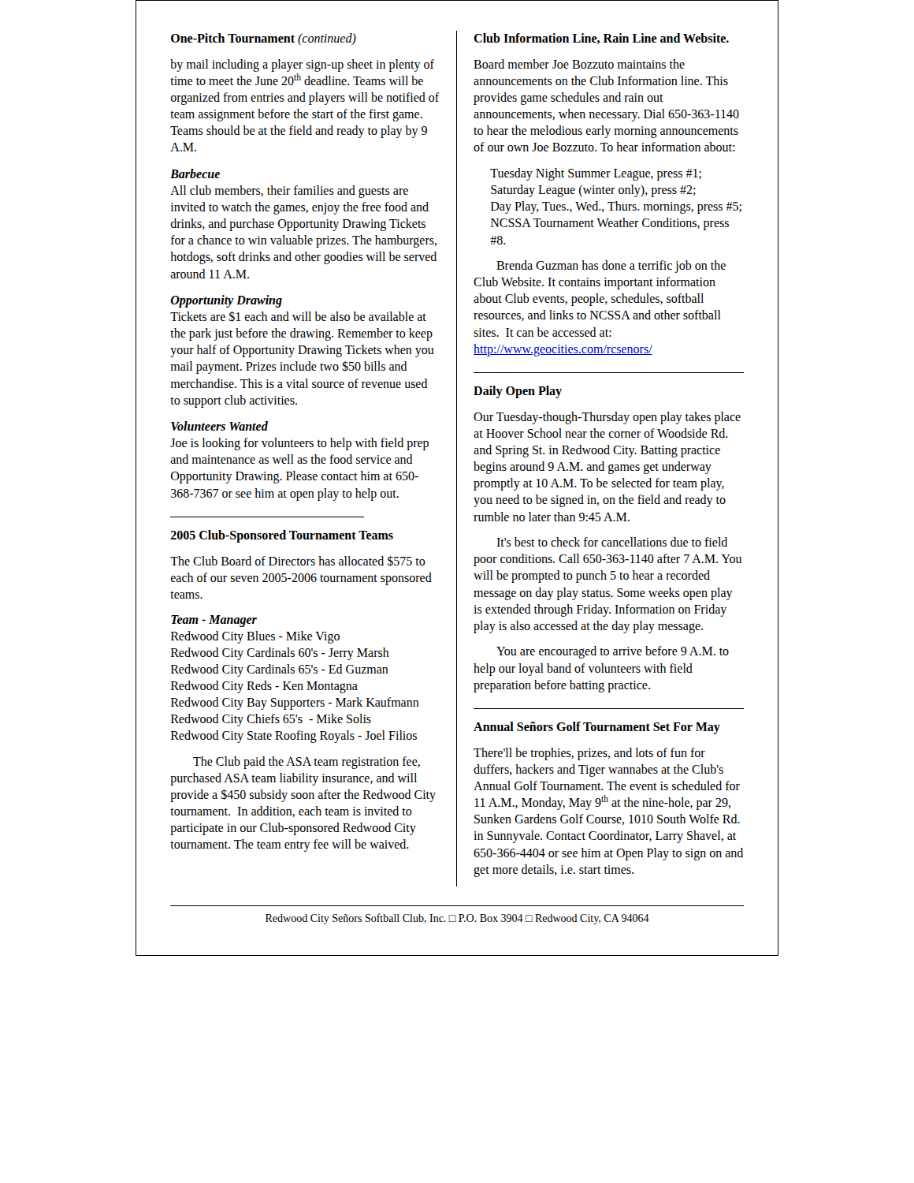One-Pitch Tournament (continued)
by mail including a player sign-up sheet in plenty of time to meet the June 20th deadline. Teams will be organized from entries and players will be notified of team assignment before the start of the first game. Teams should be at the field and ready to play by 9 A.M.
Barbecue
All club members, their families and guests are invited to watch the games, enjoy the free food and drinks, and purchase Opportunity Drawing Tickets for a chance to win valuable prizes. The hamburgers, hotdogs, soft drinks and other goodies will be served around 11 A.M.
Opportunity Drawing
Tickets are $1 each and will be also be available at the park just before the drawing. Remember to keep your half of Opportunity Drawing Tickets when you mail payment. Prizes include two $50 bills and merchandise. This is a vital source of revenue used to support club activities.
Volunteers Wanted
Joe is looking for volunteers to help with field prep and maintenance as well as the food service and Opportunity Drawing. Please contact him at 650-368-7367 or see him at open play to help out.
2005 Club-Sponsored Tournament Teams
The Club Board of Directors has allocated $575 to each of our seven 2005-2006 tournament sponsored teams.
Team - Manager
Redwood City Blues - Mike Vigo
Redwood City Cardinals 60's - Jerry Marsh
Redwood City Cardinals 65's - Ed Guzman
Redwood City Reds - Ken Montagna
Redwood City Bay Supporters - Mark Kaufmann
Redwood City Chiefs 65's - Mike Solis
Redwood City State Roofing Royals - Joel Filios
The Club paid the ASA team registration fee, purchased ASA team liability insurance, and will provide a $450 subsidy soon after the Redwood City tournament. In addition, each team is invited to participate in our Club-sponsored Redwood City tournament. The team entry fee will be waived.
Club Information Line, Rain Line and Website.
Board member Joe Bozzuto maintains the announcements on the Club Information line. This provides game schedules and rain out announcements, when necessary. Dial 650-363-1140 to hear the melodious early morning announcements of our own Joe Bozzuto. To hear information about:
Tuesday Night Summer League, press #1;
Saturday League (winter only), press #2;
Day Play, Tues., Wed., Thurs. mornings, press #5;
NCSSA Tournament Weather Conditions, press #8.
Brenda Guzman has done a terrific job on the Club Website. It contains important information about Club events, people, schedules, softball resources, and links to NCSSA and other softball sites. It can be accessed at:
http://www.geocities.com/rcsenors/
Daily Open Play
Our Tuesday-though-Thursday open play takes place at Hoover School near the corner of Woodside Rd. and Spring St. in Redwood City. Batting practice begins around 9 A.M. and games get underway promptly at 10 A.M. To be selected for team play, you need to be signed in, on the field and ready to rumble no later than 9:45 A.M.
It's best to check for cancellations due to field poor conditions. Call 650-363-1140 after 7 A.M. You will be prompted to punch 5 to hear a recorded message on day play status. Some weeks open play is extended through Friday. Information on Friday play is also accessed at the day play message.
You are encouraged to arrive before 9 A.M. to help our loyal band of volunteers with field preparation before batting practice.
Annual Señors Golf Tournament Set For May
There'll be trophies, prizes, and lots of fun for duffers, hackers and Tiger wannabes at the Club's Annual Golf Tournament. The event is scheduled for 11 A.M., Monday, May 9th at the nine-hole, par 29, Sunken Gardens Golf Course, 1010 South Wolfe Rd. in Sunnyvale. Contact Coordinator, Larry Shavel, at 650-366-4404 or see him at Open Play to sign on and get more details, i.e. start times.
Redwood City Señors Softball Club, Inc. □ P.O. Box 3904 □ Redwood City, CA 94064